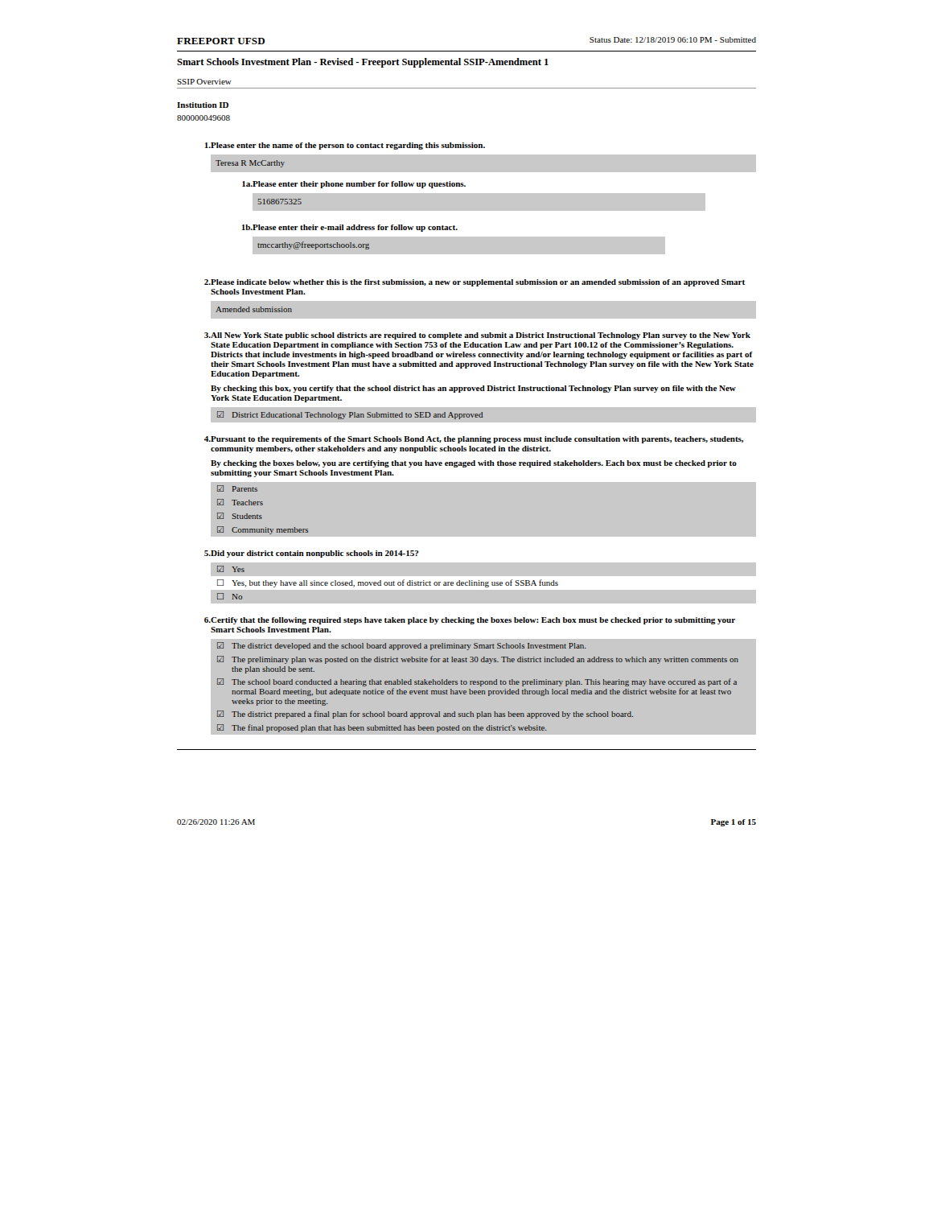FREEPORT UFSD
Status Date: 12/18/2019 06:10 PM - Submitted
Smart Schools Investment Plan - Revised - Freeport Supplemental SSIP-Amendment 1
SSIP Overview
Institution ID
800000049608
| 1. | Please enter the name of the person to contact regarding this submission. Teresa R McCarthy / 1a. / Please enter their phone number for follow up questions. 5168675325 / / 1b. / Please enter their e-mail address for follow up contact. tmccarthy@freeportschools.org / |
| 2. | Please indicate below whether this is the first submission, a new or supplemental submission or an amended submission of an approved Smart Schools Investment Plan. Amended submission |
| 3. | All New York State public school districts are required to complete and submit a District Instructional Technology Plan survey to the New York State Education Department in compliance with Section 753 of the Education Law and per Part 100.12 of the Commissioner’s Regulations. Districts that include investments in high-speed broadband or wireless connectivity and/or learning technology equipment or facilities as part of their Smart Schools Investment Plan must have a submitted and approved Instructional Technology Plan survey on file with the New York State Education Department. By checking this box, you certify that the school district has an approved District Instructional Technology Plan survey on file with the New York State Education Department. ☑ District Educational Technology Plan Submitted to SED and Approved |
| 4. | Pursuant to the requirements of the Smart Schools Bond Act, the planning process must include consultation with parents, teachers, students, community members, other stakeholders and any nonpublic schools located in the district. By checking the boxes below, you are certifying that you have engaged with those required stakeholders. Each box must be checked prior to submitting your Smart Schools Investment Plan. ☑ Parents ☑ Teachers ☑ Students ☑ Community members |
| 5. | Did your district contain nonpublic schools in 2014-15? ☑ Yes ☐ Yes, but they have all since closed, moved out of district or are declining use of SSBA funds ☐ No |
| 6. | Certify that the following required steps have taken place by checking the boxes below: Each box must be checked prior to submitting your Smart Schools Investment Plan. ☑ The district developed and the school board approved a preliminary Smart Schools Investment Plan. ☑ The preliminary plan was posted on the district website for at least 30 days. The district included an address to which any written comments on the plan should be sent. ☑ The school board conducted a hearing that enabled stakeholders to respond to the preliminary plan. This hearing may have occured as part of a normal Board meeting, but adequate notice of the event must have been provided through local media and the district website for at least two weeks prior to the meeting. ☑ The district prepared a final plan for school board approval and such plan has been approved by the school board. ☑ The final proposed plan that has been submitted has been posted on the district's website. |
02/26/2020 11:26 AM
Page 1 of 15